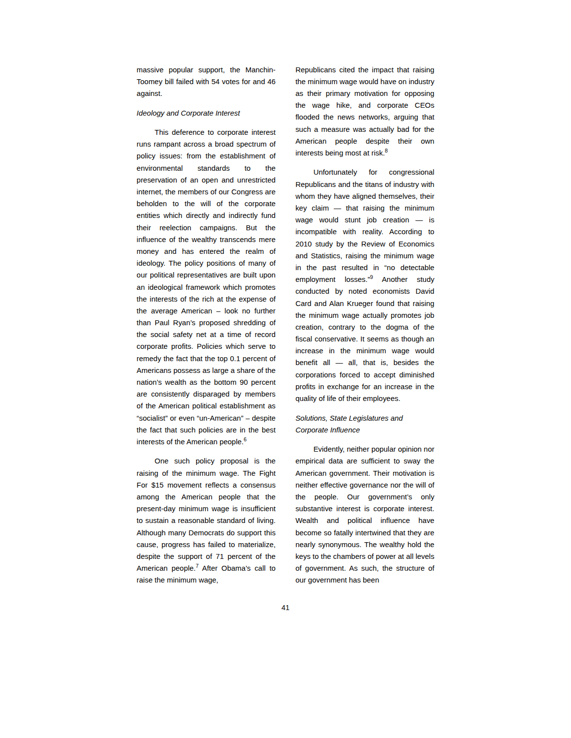massive popular support, the Manchin-Toomey bill failed with 54 votes for and 46 against.
Ideology and Corporate Interest
This deference to corporate interest runs rampant across a broad spectrum of policy issues: from the establishment of environmental standards to the preservation of an open and unrestricted internet, the members of our Congress are beholden to the will of the corporate entities which directly and indirectly fund their reelection campaigns. But the influence of the wealthy transcends mere money and has entered the realm of ideology. The policy positions of many of our political representatives are built upon an ideological framework which promotes the interests of the rich at the expense of the average American – look no further than Paul Ryan’s proposed shredding of the social safety net at a time of record corporate profits. Policies which serve to remedy the fact that the top 0.1 percent of Americans possess as large a share of the nation’s wealth as the bottom 90 percent are consistently disparaged by members of the American political establishment as “socialist” or even “un-American” – despite the fact that such policies are in the best interests of the American people.6
One such policy proposal is the raising of the minimum wage. The Fight For $15 movement reflects a consensus among the American people that the present-day minimum wage is insufficient to sustain a reasonable standard of living. Although many Democrats do support this cause, progress has failed to materialize, despite the support of 71 percent of the American people.7 After Obama’s call to raise the minimum wage,
Republicans cited the impact that raising the minimum wage would have on industry as their primary motivation for opposing the wage hike, and corporate CEOs flooded the news networks, arguing that such a measure was actually bad for the American people despite their own interests being most at risk.8
Unfortunately for congressional Republicans and the titans of industry with whom they have aligned themselves, their key claim — that raising the minimum wage would stunt job creation — is incompatible with reality. According to 2010 study by the Review of Economics and Statistics, raising the minimum wage in the past resulted in “no detectable employment losses.”9 Another study conducted by noted economists David Card and Alan Krueger found that raising the minimum wage actually promotes job creation, contrary to the dogma of the fiscal conservative. It seems as though an increase in the minimum wage would benefit all — all, that is, besides the corporations forced to accept diminished profits in exchange for an increase in the quality of life of their employees.
Solutions, State Legislatures and Corporate Influence
Evidently, neither popular opinion nor empirical data are sufficient to sway the American government. Their motivation is neither effective governance nor the will of the people. Our government’s only substantive interest is corporate interest. Wealth and political influence have become so fatally intertwined that they are nearly synonymous. The wealthy hold the keys to the chambers of power at all levels of government. As such, the structure of our government has been
41